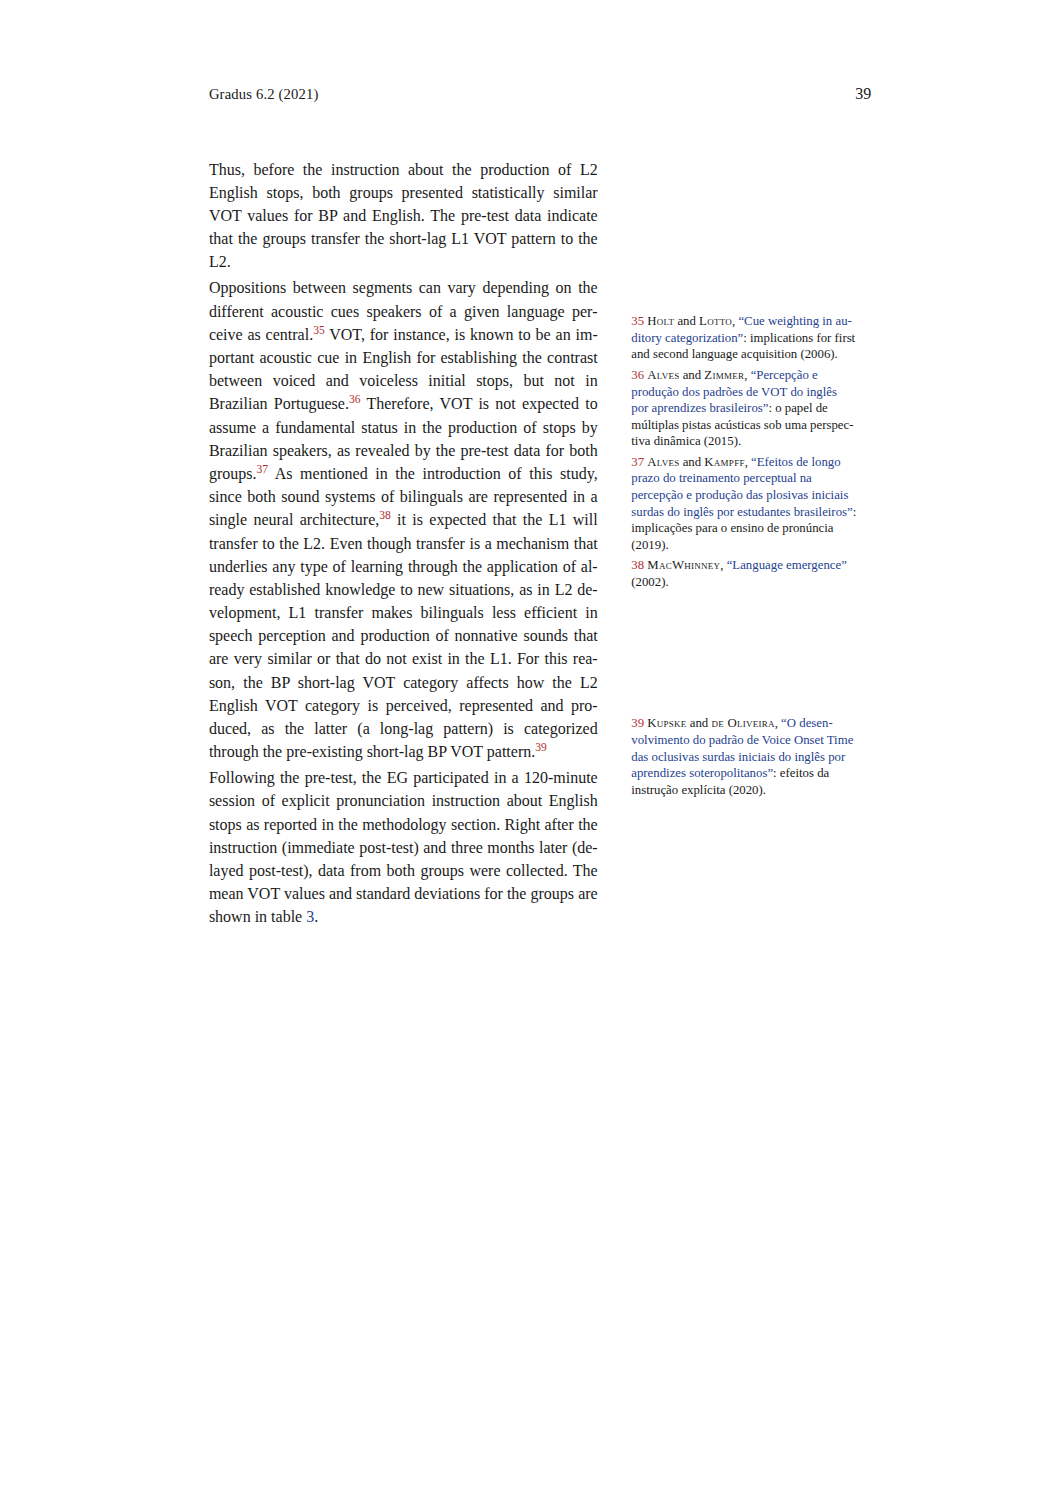Gradus 6.2 (2021) 39
Thus, before the instruction about the production of L2 English stops, both groups presented statistically similar VOT values for BP and English. The pre-test data indicate that the groups transfer the short-lag L1 VOT pattern to the L2.
Oppositions between segments can vary depending on the different acoustic cues speakers of a given language perceive as central.35 VOT, for instance, is known to be an important acoustic cue in English for establishing the contrast between voiced and voiceless initial stops, but not in Brazilian Portuguese.36 Therefore, VOT is not expected to assume a fundamental status in the production of stops by Brazilian speakers, as revealed by the pre-test data for both groups.37 As mentioned in the introduction of this study, since both sound systems of bilinguals are represented in a single neural architecture,38 it is expected that the L1 will transfer to the L2. Even though transfer is a mechanism that underlies any type of learning through the application of already established knowledge to new situations, as in L2 development, L1 transfer makes bilinguals less efficient in speech perception and production of nonnative sounds that are very similar or that do not exist in the L1. For this reason, the BP short-lag VOT category affects how the L2 English VOT category is perceived, represented and produced, as the latter (a long-lag pattern) is categorized through the pre-existing short-lag BP VOT pattern.39
Following the pre-test, the EG participated in a 120-minute session of explicit pronunciation instruction about English stops as reported in the methodology section. Right after the instruction (immediate post-test) and three months later (delayed post-test), data from both groups were collected. The mean VOT values and standard deviations for the groups are shown in table 3.
35 Holt and Lotto, “Cue weighting in auditory categorization”: implications for first and second language acquisition (2006).
36 Alves and Zimmer, “Percepção e produção dos padrões de VOT do inglês por aprendizes brasileiros”: o papel de múltiplas pistas acústicas sob uma perspectiva dinâmica (2015).
37 Alves and Kampff, “Efeitos de longo prazo do treinamento perceptual na percepção e produção das plosivas iniciais surdas do inglês por estudantes brasileiros”: implicações para o ensino de pronúncia (2019).
38 MacWhinney, “Language emergence” (2002).
39 Kupske and de Oliveira, “O desenvolvimento do padrão de Voice Onset Time das oclusivas surdas iniciais do inglês por aprendizes soteropolitanos”: efeitos da instrução explícita (2020).